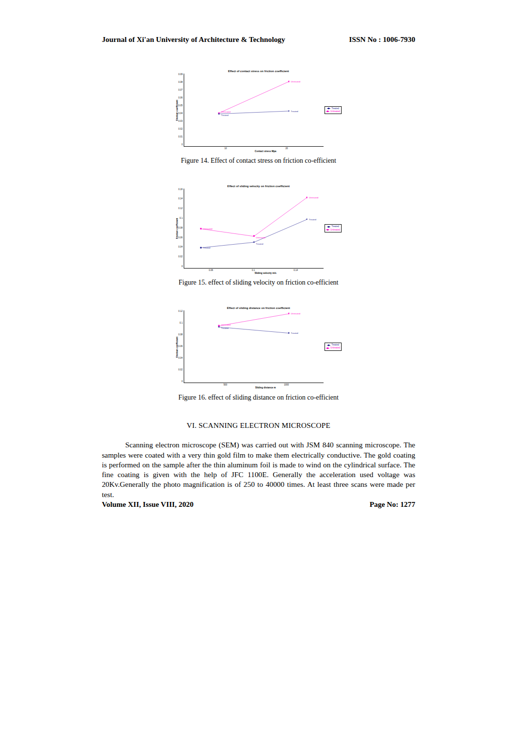Journal of Xi'an University of Architecture & Technology
ISSN No : 1006-7930
Effect of contact stress on friction coefficient
Friction coefficient
0.090.080.070.060.050.040.030.020.010
Untreated
Treated
Untreated
Treated
Treated
Untreated
1020
Contact stress Mpa
Figure 14. Effect of contact stress on friction co-efficient
Effect of sliding velocity on friction coefficient
Friction coefficient
0.160.140.120.10.080.060.040.020
Untreated
Treated
Untreated
Treated
Untreated
Treated
Treated
Untreated
0.060.10.14
Sliding velocity m/s
Figure 15. effect of sliding velocity on friction co-efficient
Effect of sliding distance on friction coefficient
Friction coefficient
0.120.10.080.060.040.020
Untreated
Treated
Untreated
Treated
Treated
Untreated
5001000
Sliding distance m
Figure 16. effect of sliding distance on friction co-efficient
VI. SCANNING ELECTRON MICROSCOPE
Scanning electron microscope (SEM) was carried out with JSM 840 scanning microscope. The samples were coated with a very thin gold film to make them electrically conductive. The gold coating is performed on the sample after the thin aluminum foil is made to wind on the cylindrical surface. The fine coating is given with the help of JFC 1100E. Generally the acceleration used voltage was 20Kv.Generally the photo magnification is of 250 to 40000 times. At least three scans were made per test.
Volume XII, Issue VIII, 2020
Page No: 1277